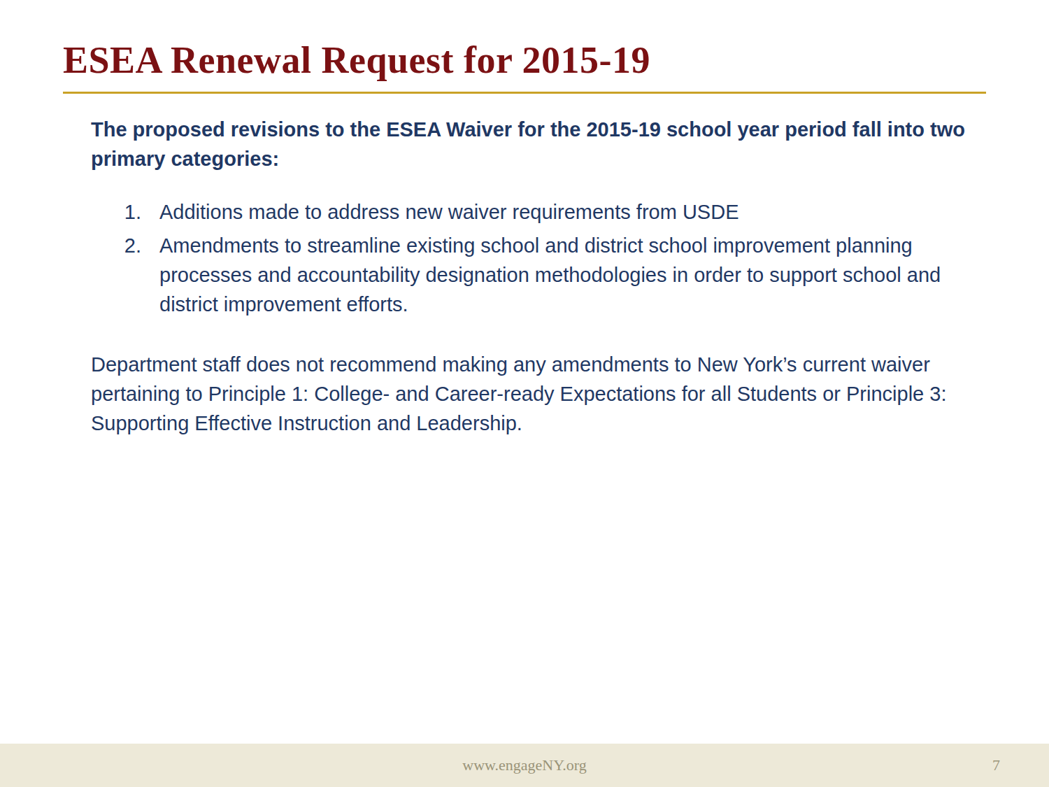ESEA Renewal Request for 2015-19
The proposed revisions to the ESEA Waiver for the 2015-19 school year period fall into two primary categories:
Additions made to address new waiver requirements from USDE
Amendments to streamline existing school and district school improvement planning processes and accountability designation methodologies in order to support school and district improvement efforts.
Department staff does not recommend making any amendments to New York’s current waiver pertaining to Principle 1: College- and Career-ready Expectations for all Students or Principle 3: Supporting Effective Instruction and Leadership.
www.engageNY.org
7